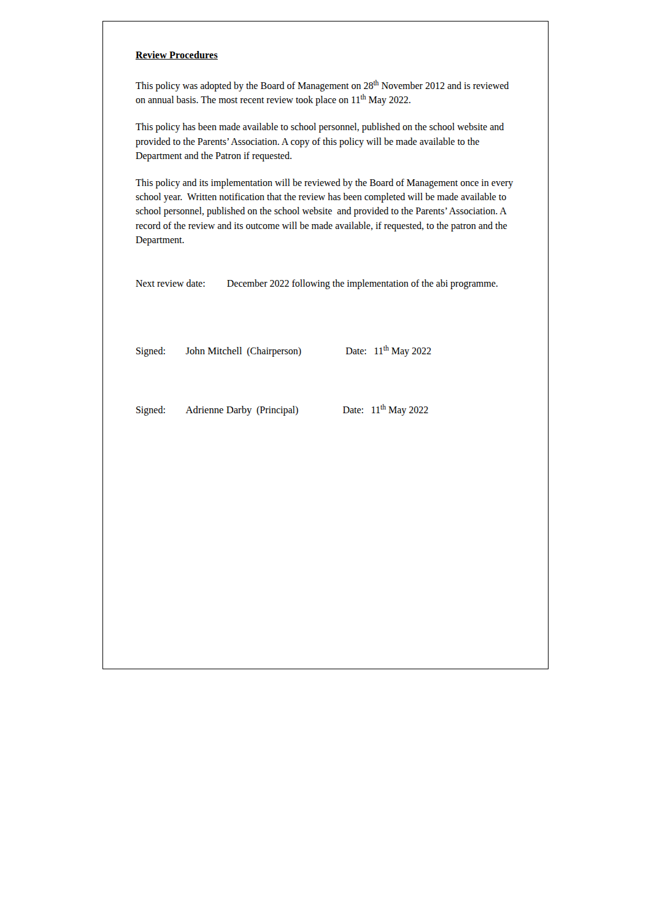Review Procedures
This policy was adopted by the Board of Management on 28th November 2012 and is reviewed on annual basis. The most recent review took place on 11th May 2022.
This policy has been made available to school personnel, published on the school website and provided to the Parents’ Association. A copy of this policy will be made available to the Department and the Patron if requested.
This policy and its implementation will be reviewed by the Board of Management once in every school year. Written notification that the review has been completed will be made available to school personnel, published on the school website and provided to the Parents’ Association. A record of the review and its outcome will be made available, if requested, to the patron and the Department.
Next review date: December 2022 following the implementation of the abi programme.
Signed: John Mitchell (Chairperson) Date: 11th May 2022
Signed: Adrienne Darby (Principal) Date: 11th May 2022